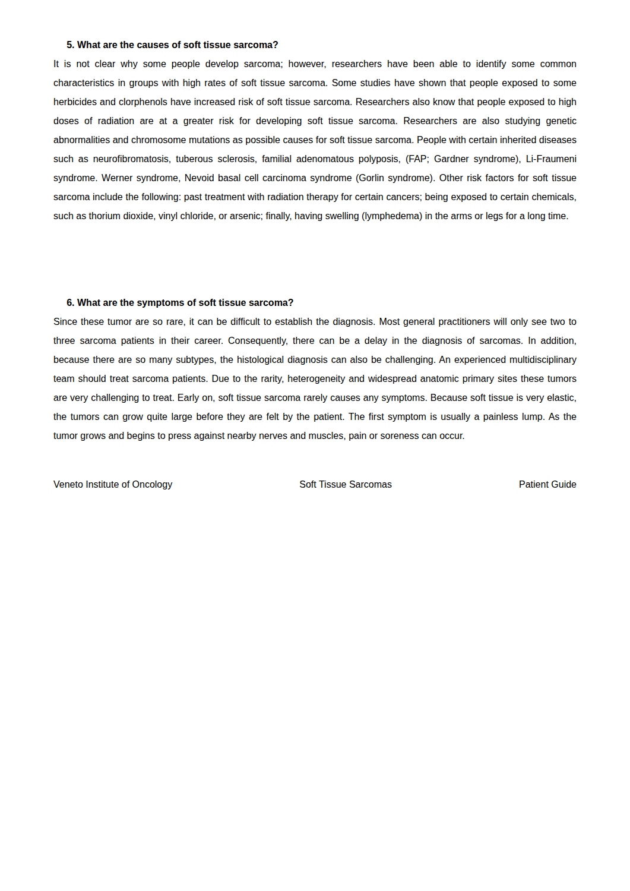What are the causes of soft tissue sarcoma?
It is not clear why some people develop sarcoma; however, researchers have been able to identify some common characteristics in groups with high rates of soft tissue sarcoma. Some studies have shown that people exposed to some herbicides and clorphenols have increased risk of soft tissue sarcoma. Researchers also know that people exposed to high doses of radiation are at a greater risk for developing soft tissue sarcoma. Researchers are also studying genetic abnormalities and chromosome mutations as possible causes for soft tissue sarcoma. People with certain inherited diseases such as neurofibromatosis, tuberous sclerosis, familial adenomatous polyposis, (FAP; Gardner syndrome), Li-Fraumeni syndrome. Werner syndrome, Nevoid basal cell carcinoma syndrome (Gorlin syndrome). Other risk factors for soft tissue sarcoma include the following: past treatment with radiation therapy for certain cancers; being exposed to certain chemicals, such as thorium dioxide, vinyl chloride, or arsenic; finally, having swelling (lymphedema) in the arms or legs for a long time.
What are the symptoms of soft tissue sarcoma?
Since these tumor are so rare, it can be difficult to establish the diagnosis. Most general practitioners will only see two to three sarcoma patients in their career. Consequently, there can be a delay in the diagnosis of sarcomas. In addition, because there are so many subtypes, the histological diagnosis can also be challenging. An experienced multidisciplinary team should treat sarcoma patients. Due to the rarity, heterogeneity and widespread anatomic primary sites these tumors are very challenging to treat. Early on, soft tissue sarcoma rarely causes any symptoms. Because soft tissue is very elastic, the tumors can grow quite large before they are felt by the patient. The first symptom is usually a painless lump. As the tumor grows and begins to press against nearby nerves and muscles, pain or soreness can occur.
Veneto Institute of Oncology Soft Tissue Sarcomas Patient Guide